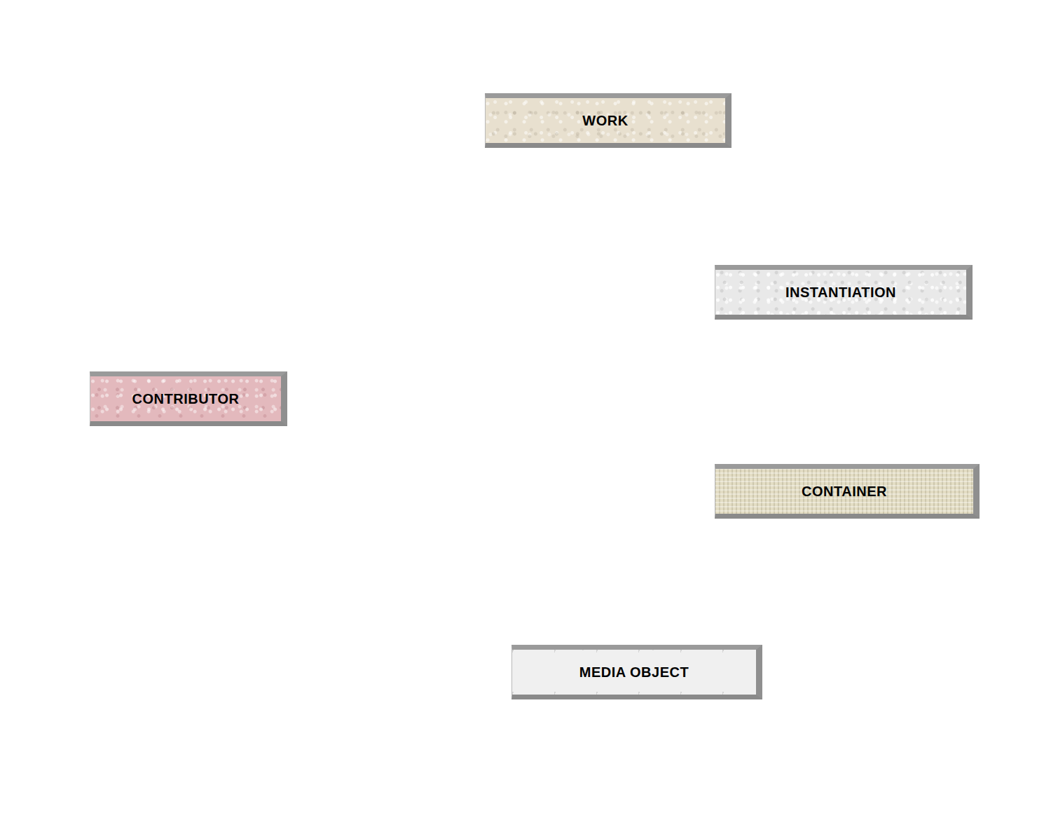WORK
INSTANTIATION
CONTRIBUTOR
CONTAINER
MEDIA OBJECT